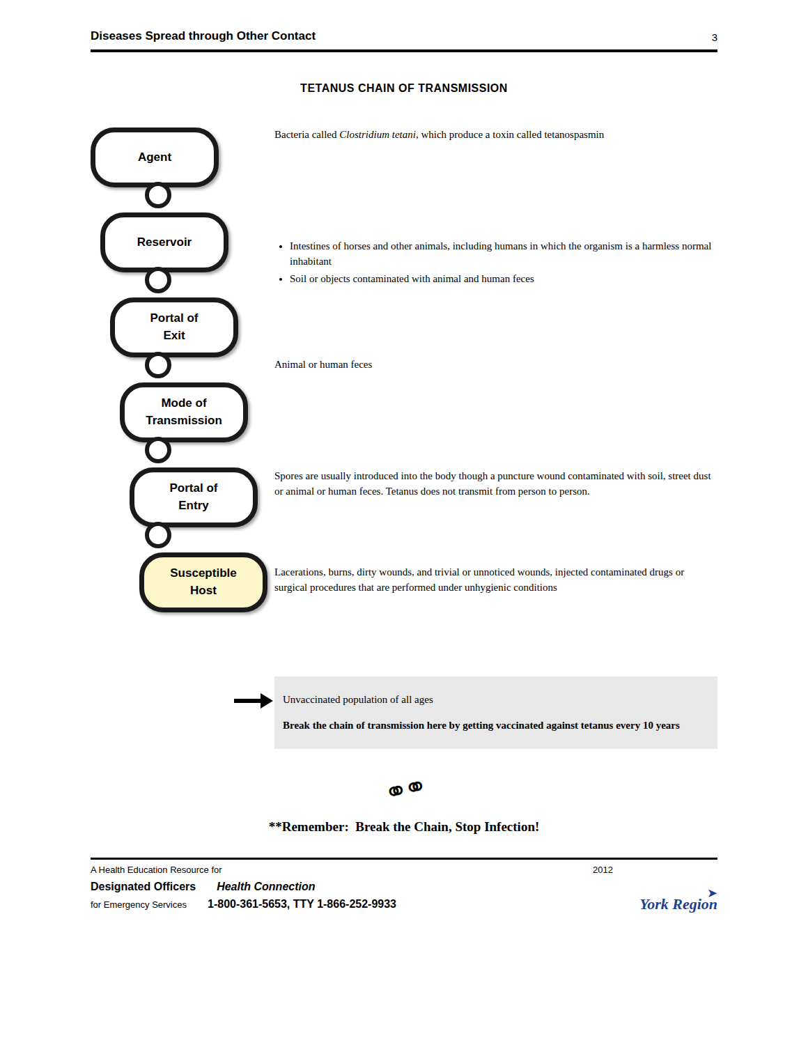Diseases Spread through Other Contact 3
TETANUS CHAIN OF TRANSMISSION
Agent
Reservoir
Portal of
Exit
Mode of
Transmission
Portal of
Entry
Susceptible
Host
Bacteria called Clostridium tetani, which produce a toxin called tetanospasmin
Intestines of horses and other animals, including humans in which the organism is a harmless normal inhabitant
Soil or objects contaminated with animal and human feces
Animal or human feces
Spores are usually introduced into the body though a puncture wound contaminated with soil, street dust or animal or human feces. Tetanus does not transmit from person to person.
Lacerations, burns, dirty wounds, and trivial or unnoticed wounds, injected contaminated drugs or surgical procedures that are performed under unhygienic conditions
Unvaccinated population of all ages
Break the chain of transmission here by getting vaccinated against tetanus every 10 years
⚭⚭
**Remember: Break the Chain, Stop Infection!
A Health Education Resource for
Designated Officers Health Connection
for Emergency Services 1-800-361-5653, TTY 1-866-252-9933
2012
➤ York Region